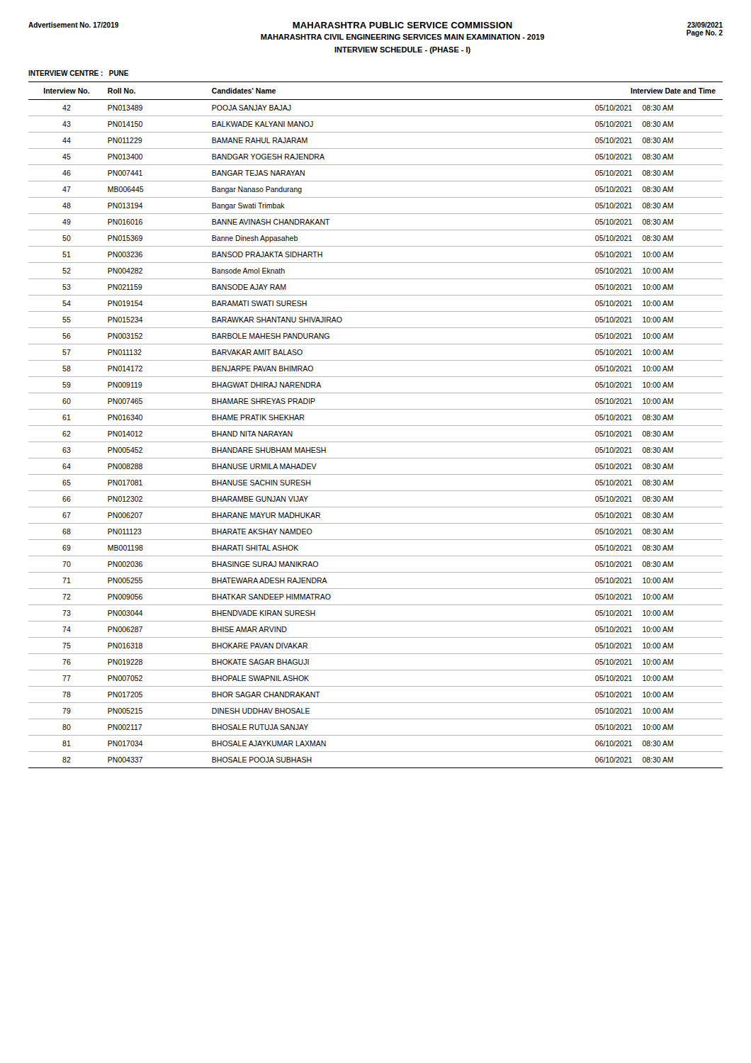Advertisement No. 17/2019
MAHARASHTRA PUBLIC SERVICE COMMISSION
MAHARASHTRA CIVIL ENGINEERING SERVICES MAIN EXAMINATION - 2019
INTERVIEW SCHEDULE - (PHASE - I)
23/09/2021
Page No. 2
INTERVIEW CENTRE : PUNE
| Interview No. | Roll No. | Candidates' Name | Interview Date and Time |
| --- | --- | --- | --- |
| 42 | PN013489 | POOJA SANJAY BAJAJ | 05/10/2021 | 08:30 AM |
| 43 | PN014150 | BALKWADE KALYANI MANOJ | 05/10/2021 | 08:30 AM |
| 44 | PN011229 | BAMANE RAHUL RAJARAM | 05/10/2021 | 08:30 AM |
| 45 | PN013400 | BANDGAR YOGESH RAJENDRA | 05/10/2021 | 08:30 AM |
| 46 | PN007441 | BANGAR TEJAS NARAYAN | 05/10/2021 | 08:30 AM |
| 47 | MB006445 | Bangar Nanaso Pandurang | 05/10/2021 | 08:30 AM |
| 48 | PN013194 | Bangar Swati Trimbak | 05/10/2021 | 08:30 AM |
| 49 | PN016016 | BANNE AVINASH CHANDRAKANT | 05/10/2021 | 08:30 AM |
| 50 | PN015369 | Banne Dinesh Appasaheb | 05/10/2021 | 08:30 AM |
| 51 | PN003236 | BANSOD PRAJAKTA SIDHARTH | 05/10/2021 | 10:00 AM |
| 52 | PN004282 | Bansode Amol Eknath | 05/10/2021 | 10:00 AM |
| 53 | PN021159 | BANSODE AJAY RAM | 05/10/2021 | 10:00 AM |
| 54 | PN019154 | BARAMATI SWATI SURESH | 05/10/2021 | 10:00 AM |
| 55 | PN015234 | BARAWKAR SHANTANU SHIVAJIRAO | 05/10/2021 | 10:00 AM |
| 56 | PN003152 | BARBOLE MAHESH PANDURANG | 05/10/2021 | 10:00 AM |
| 57 | PN011132 | BARVAKAR AMIT BALASO | 05/10/2021 | 10:00 AM |
| 58 | PN014172 | BENJARPE PAVAN BHIMRAO | 05/10/2021 | 10:00 AM |
| 59 | PN009119 | BHAGWAT DHIRAJ NARENDRA | 05/10/2021 | 10:00 AM |
| 60 | PN007465 | BHAMARE SHREYAS PRADIP | 05/10/2021 | 10:00 AM |
| 61 | PN016340 | BHAME PRATIK SHEKHAR | 05/10/2021 | 08:30 AM |
| 62 | PN014012 | BHAND NITA NARAYAN | 05/10/2021 | 08:30 AM |
| 63 | PN005452 | BHANDARE SHUBHAM MAHESH | 05/10/2021 | 08:30 AM |
| 64 | PN008288 | BHANUSE URMILA MAHADEV | 05/10/2021 | 08:30 AM |
| 65 | PN017081 | BHANUSE SACHIN SURESH | 05/10/2021 | 08:30 AM |
| 66 | PN012302 | BHARAMBE GUNJAN VIJAY | 05/10/2021 | 08:30 AM |
| 67 | PN006207 | BHARANE MAYUR MADHUKAR | 05/10/2021 | 08:30 AM |
| 68 | PN011123 | BHARATE AKSHAY NAMDEO | 05/10/2021 | 08:30 AM |
| 69 | MB001198 | BHARATI SHITAL ASHOK | 05/10/2021 | 08:30 AM |
| 70 | PN002036 | BHASINGE SURAJ MANIKRAO | 05/10/2021 | 08:30 AM |
| 71 | PN005255 | BHATEWARA ADESH RAJENDRA | 05/10/2021 | 10:00 AM |
| 72 | PN009056 | BHATKAR SANDEEP HIMMATRAO | 05/10/2021 | 10:00 AM |
| 73 | PN003044 | BHENDVADE KIRAN SURESH | 05/10/2021 | 10:00 AM |
| 74 | PN006287 | BHISE AMAR ARVIND | 05/10/2021 | 10:00 AM |
| 75 | PN016318 | BHOKARE PAVAN DIVAKAR | 05/10/2021 | 10:00 AM |
| 76 | PN019228 | BHOKATE SAGAR BHAGUJI | 05/10/2021 | 10:00 AM |
| 77 | PN007052 | BHOPALE SWAPNIL ASHOK | 05/10/2021 | 10:00 AM |
| 78 | PN017205 | BHOR SAGAR CHANDRAKANT | 05/10/2021 | 10:00 AM |
| 79 | PN005215 | DINESH UDDHAV BHOSALE | 05/10/2021 | 10:00 AM |
| 80 | PN002117 | BHOSALE RUTUJA SANJAY | 05/10/2021 | 10:00 AM |
| 81 | PN017034 | BHOSALE AJAYKUMAR LAXMAN | 06/10/2021 | 08:30 AM |
| 82 | PN004337 | BHOSALE POOJA SUBHASH | 06/10/2021 | 08:30 AM |